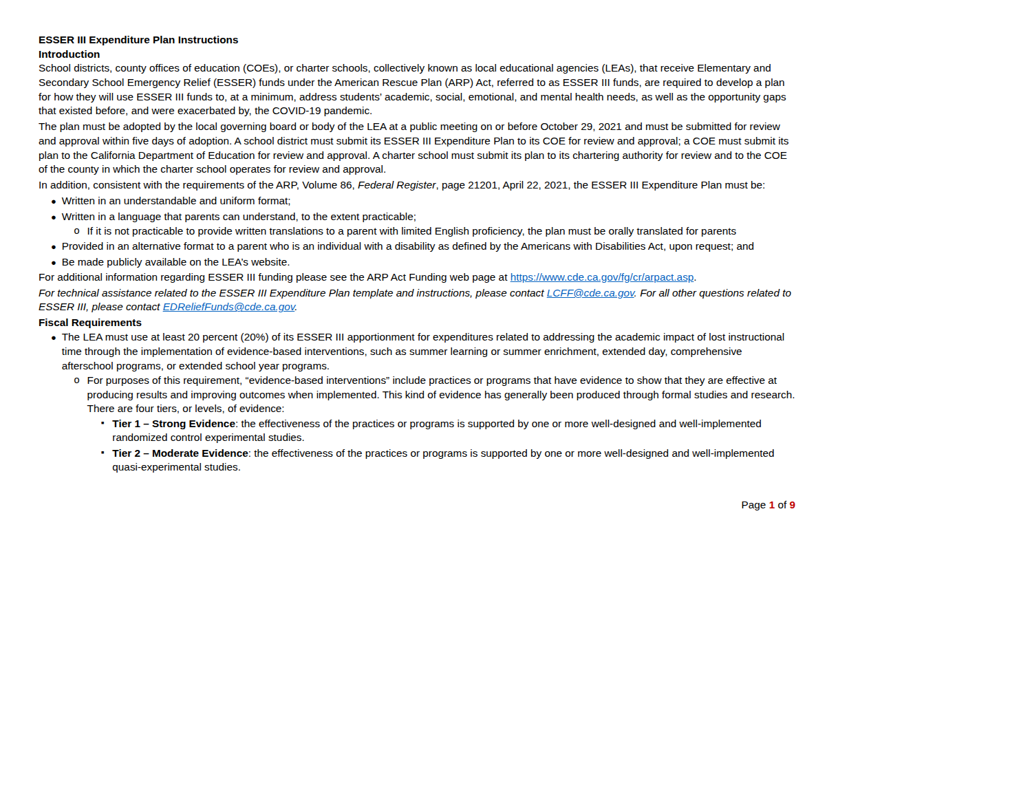ESSER III Expenditure Plan Instructions
Introduction
School districts, county offices of education (COEs), or charter schools, collectively known as local educational agencies (LEAs), that receive Elementary and Secondary School Emergency Relief (ESSER) funds under the American Rescue Plan (ARP) Act, referred to as ESSER III funds, are required to develop a plan for how they will use ESSER III funds to, at a minimum, address students’ academic, social, emotional, and mental health needs, as well as the opportunity gaps that existed before, and were exacerbated by, the COVID-19 pandemic.
The plan must be adopted by the local governing board or body of the LEA at a public meeting on or before October 29, 2021 and must be submitted for review and approval within five days of adoption. A school district must submit its ESSER III Expenditure Plan to its COE for review and approval; a COE must submit its plan to the California Department of Education for review and approval. A charter school must submit its plan to its chartering authority for review and to the COE of the county in which the charter school operates for review and approval.
In addition, consistent with the requirements of the ARP, Volume 86, Federal Register, page 21201, April 22, 2021, the ESSER III Expenditure Plan must be:
Written in an understandable and uniform format;
Written in a language that parents can understand, to the extent practicable;
If it is not practicable to provide written translations to a parent with limited English proficiency, the plan must be orally translated for parents
Provided in an alternative format to a parent who is an individual with a disability as defined by the Americans with Disabilities Act, upon request; and
Be made publicly available on the LEA’s website.
For additional information regarding ESSER III funding please see the ARP Act Funding web page at https://www.cde.ca.gov/fg/cr/arpact.asp.
For technical assistance related to the ESSER III Expenditure Plan template and instructions, please contact LCFF@cde.ca.gov. For all other questions related to ESSER III, please contact EDReliefFunds@cde.ca.gov.
Fiscal Requirements
The LEA must use at least 20 percent (20%) of its ESSER III apportionment for expenditures related to addressing the academic impact of lost instructional time through the implementation of evidence-based interventions, such as summer learning or summer enrichment, extended day, comprehensive afterschool programs, or extended school year programs.
For purposes of this requirement, “evidence-based interventions” include practices or programs that have evidence to show that they are effective at producing results and improving outcomes when implemented. This kind of evidence has generally been produced through formal studies and research. There are four tiers, or levels, of evidence:
Tier 1 – Strong Evidence: the effectiveness of the practices or programs is supported by one or more well-designed and well-implemented randomized control experimental studies.
Tier 2 – Moderate Evidence: the effectiveness of the practices or programs is supported by one or more well-designed and well-implemented quasi-experimental studies.
Page 1 of 9